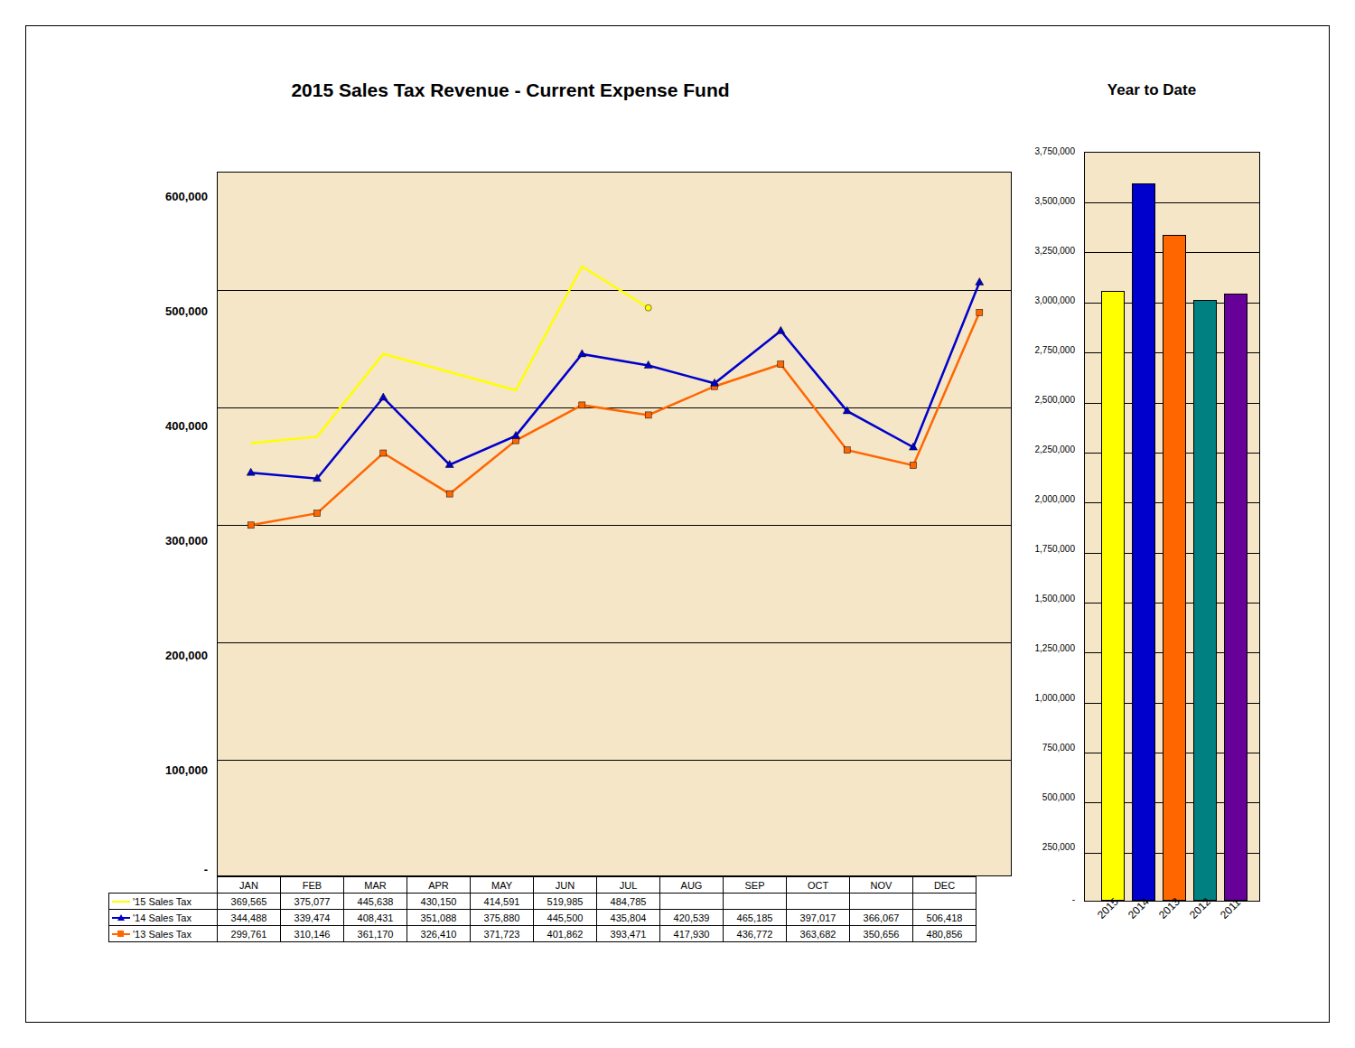2015 Sales Tax Revenue - Current Expense Fund
Year to Date
600,000
500,000
400,000
300,000
200,000
100,000
-
| | JAN | FEB | MAR | APR | MAY | JUN | JUL | AUG | SEP | OCT | NOV | DEC |
| '15 Sales Tax | 369,565 | 375,077 | 445,638 | 430,150 | 414,591 | 519,985 | 484,785 | | | | | |
| '14 Sales Tax | 344,488 | 339,474 | 408,431 | 351,088 | 375,880 | 445,500 | 435,804 | 420,539 | 465,185 | 397,017 | 366,067 | 506,418 |
| '13 Sales Tax | 299,761 | 310,146 | 361,170 | 326,410 | 371,723 | 401,862 | 393,471 | 417,930 | 436,772 | 363,682 | 350,656 | 480,856 |
3,750,000
3,500,000
3,250,000
3,000,000
2,750,000
2,500,000
2,250,000
2,000,000
1,750,000
1,500,000
1,250,000
1,000,000
750,000
500,000
250,000
-
2015
2014
2013
2012
2011